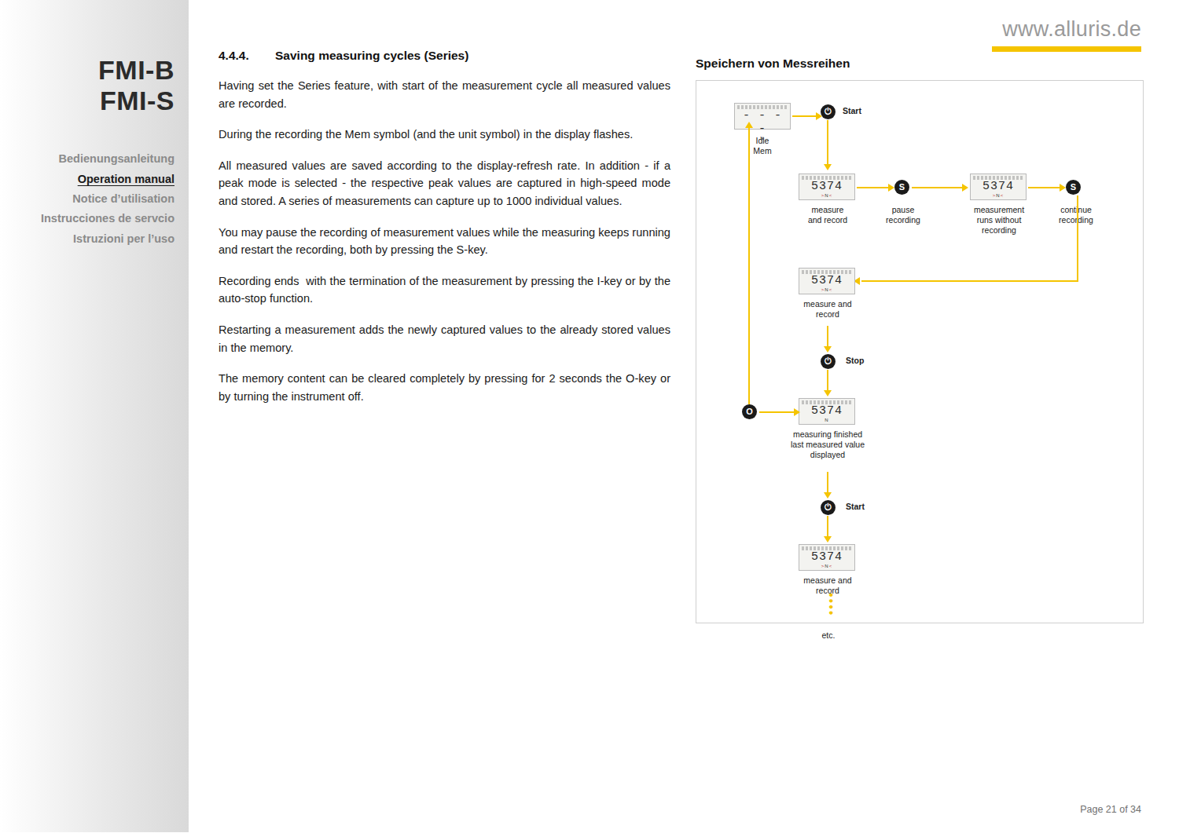FMI-B
FMI-S
Bedienungsanleitung
Operation manual
Notice d’utilisation
Instrucciones de servcio
Istruzioni per l’uso
www.alluris.de
4.4.4. Saving measuring cycles (Series)
Having set the Series feature, with start of the measurement cycle all measured values are recorded.
During the recording the Mem symbol (and the unit symbol) in the display flashes.
All measured values are saved according to the display-refresh rate. In addition - if a peak mode is selected - the respective peak values are captured in high-speed mode and stored. A series of measurements can capture up to 1000 individual values.
You may pause the recording of measurement values while the measuring keeps running and restart the recording, both by pressing the S-key.
Recording ends with the termination of the measurement by pressing the I-key or by the auto-stop function.
Restarting a measurement adds the newly captured values to the already stored values in the memory.
The memory content can be cleared completely by pressing for 2 seconds the O-key or by turning the instrument off.
Speichern von Messreihen
- - - -
N
Idle
Mem
Start
5374
>N<
measure
and record
S
pause
recording
5374
>N<
measurement
runs without
recording
S
continue
recording
5374
>N<
measure and
record
Stop
5374
N
measuring finished
last measured value
displayed
O
Start
5374
>N<
measure and
record
••••
etc.
Page 21 of 34